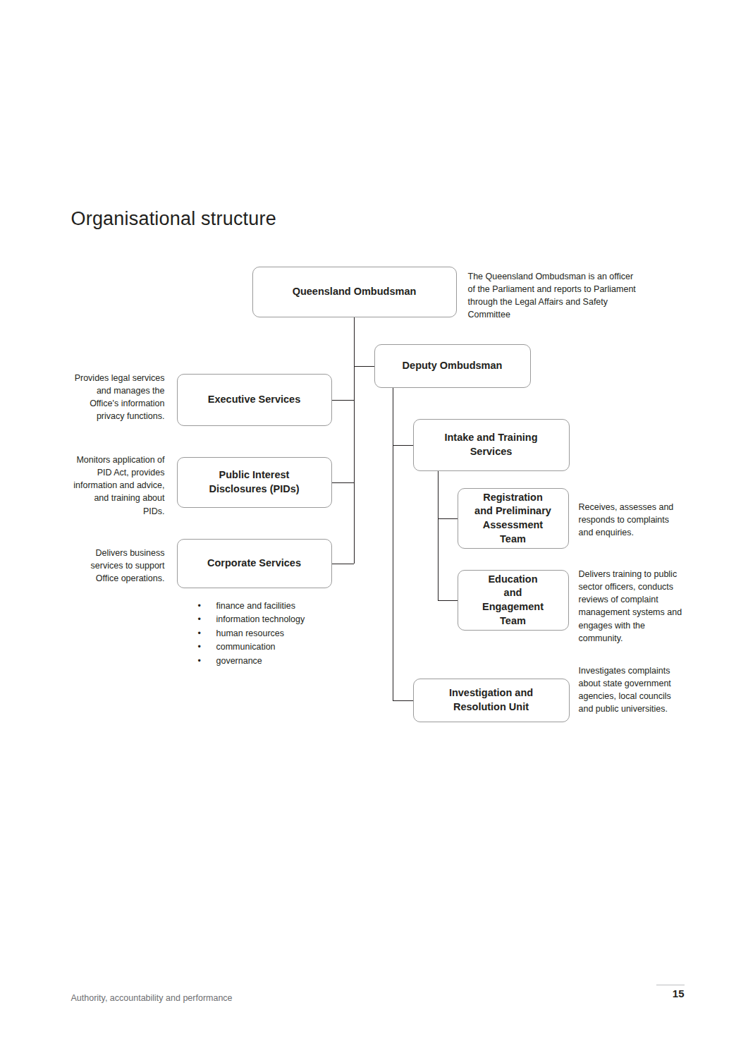Organisational structure
Queensland Ombudsman
Deputy Ombudsman
Executive Services
Public Interest
Disclosures (PIDs)
Corporate Services
Intake and Training
Services
Registration
and Preliminary
Assessment
Team
Education
and
Engagement
Team
Investigation and
Resolution Unit
The Queensland Ombudsman is an officer of the Parliament and reports to Parliament through the Legal Affairs and Safety Committee
Provides legal services and manages the Office's information privacy functions.
Monitors application of PID Act, provides information and advice, and training about PIDs.
Delivers business services to support Office operations.
Receives, assesses and responds to complaints and enquiries.
Delivers training to public sector officers, conducts reviews of complaint management systems and engages with the community.
Investigates complaints about state government agencies, local councils and public universities.
| • | finance and facilities |
| • | information technology |
| • | human resources |
| • | communication |
| • | governance |
Authority, accountability and performance
15